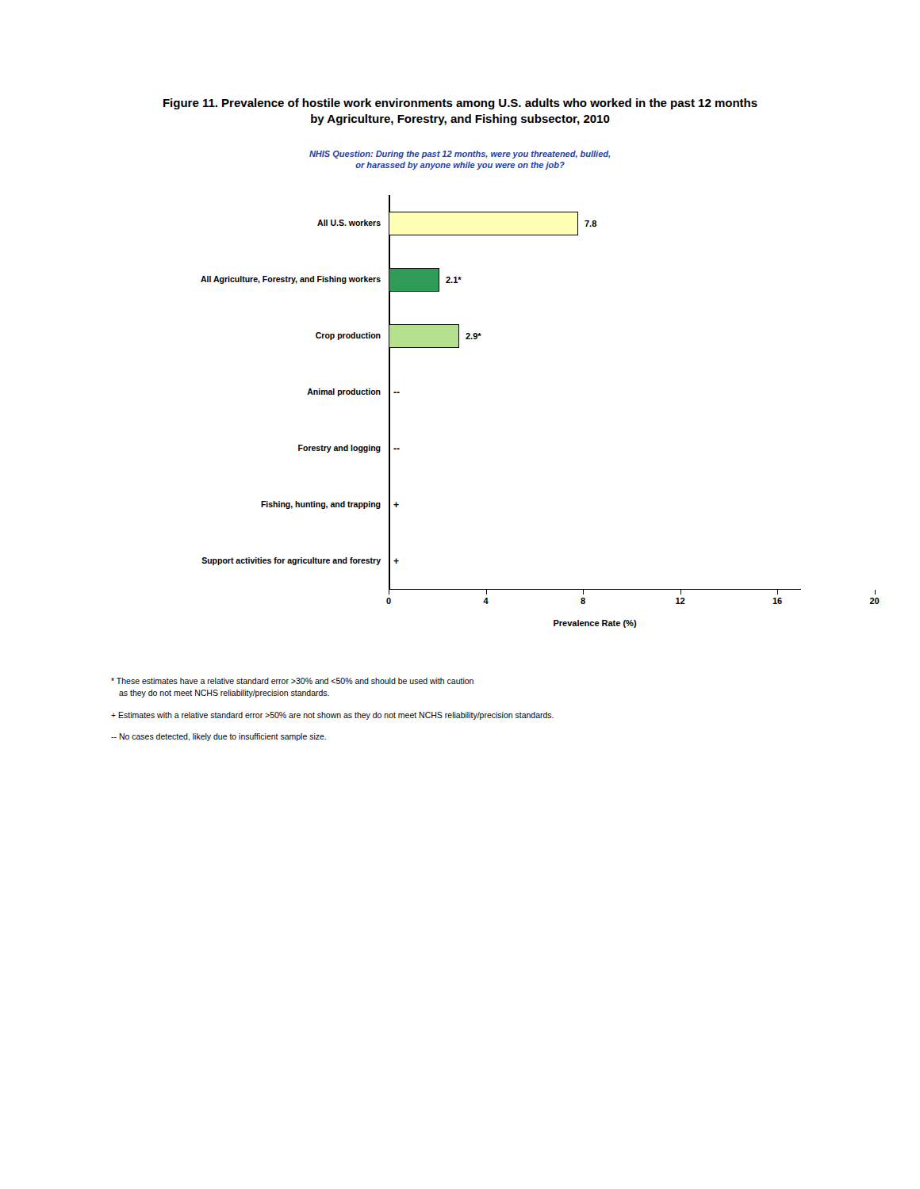Figure 11. Prevalence of hostile work environments among U.S. adults who worked in the past 12 months
by Agriculture, Forestry, and Fishing subsector, 2010
NHIS Question: During the past 12 months, were you threatened, bullied,
or harassed by anyone while you were on the job?
All U.S. workers
7.8
All Agriculture, Forestry, and Fishing workers
2.1*
Crop production
2.9*
Animal production
--
Forestry and logging
--
Fishing, hunting, and trapping
+
Support activities for agriculture and forestry
+
0 4 8 12 16 20
Prevalence Rate (%)
* These estimates have a relative standard error >30% and <50% and should be used with caution as they do not meet NCHS reliability/precision standards.
+ Estimates with a relative standard error >50% are not shown as they do not meet NCHS reliability/precision standards.
-- No cases detected, likely due to insufficient sample size.